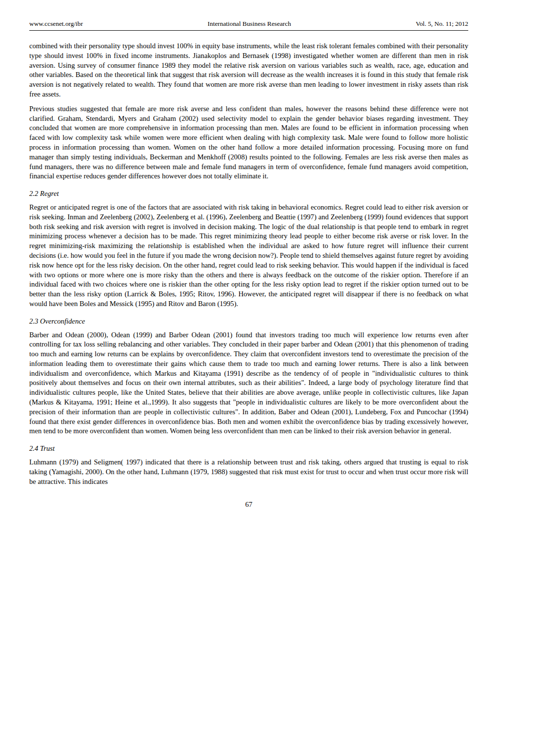www.ccsenet.org/ibr
International Business Research
Vol. 5, No. 11; 2012
combined with their personality type should invest 100% in equity base instruments, while the least risk tolerant females combined with their personality type should invest 100% in fixed income instruments. Jianakoplos and Bernasek (1998) investigated whether women are different than men in risk aversion. Using survey of consumer finance 1989 they model the relative risk aversion on various variables such as wealth, race, age, education and other variables. Based on the theoretical link that suggest that risk aversion will decrease as the wealth increases it is found in this study that female risk aversion is not negatively related to wealth. They found that women are more risk averse than men leading to lower investment in risky assets than risk free assets.
Previous studies suggested that female are more risk averse and less confident than males, however the reasons behind these difference were not clarified. Graham, Stendardi, Myers and Graham (2002) used selectivity model to explain the gender behavior biases regarding investment. They concluded that women are more comprehensive in information processing than men. Males are found to be efficient in information processing when faced with low complexity task while women were more efficient when dealing with high complexity task. Male were found to follow more holistic process in information processing than women. Women on the other hand follow a more detailed information processing. Focusing more on fund manager than simply testing individuals, Beckerman and Menkhoff (2008) results pointed to the following. Females are less risk averse then males as fund managers, there was no difference between male and female fund managers in term of overconfidence, female fund managers avoid competition, financial expertise reduces gender differences however does not totally eliminate it.
2.2 Regret
Regret or anticipated regret is one of the factors that are associated with risk taking in behavioral economics. Regret could lead to either risk aversion or risk seeking. Inman and Zeelenberg (2002), Zeelenberg et al. (1996), Zeelenberg and Beattie (1997) and Zeelenberg (1999) found evidences that support both risk seeking and risk aversion with regret is involved in decision making. The logic of the dual relationship is that people tend to embark in regret minimizing process whenever a decision has to be made. This regret minimizing theory lead people to either become risk averse or risk lover. In the regret minimizing-risk maximizing the relationship is established when the individual are asked to how future regret will influence their current decisions (i.e. how would you feel in the future if you made the wrong decision now?). People tend to shield themselves against future regret by avoiding risk now hence opt for the less risky decision. On the other hand, regret could lead to risk seeking behavior. This would happen if the individual is faced with two options or more where one is more risky than the others and there is always feedback on the outcome of the riskier option. Therefore if an individual faced with two choices where one is riskier than the other opting for the less risky option lead to regret if the riskier option turned out to be better than the less risky option (Larrick & Boles, 1995; Ritov, 1996). However, the anticipated regret will disappear if there is no feedback on what would have been Boles and Messick (1995) and Ritov and Baron (1995).
2.3 Overconfidence
Barber and Odean (2000), Odean (1999) and Barber Odean (2001) found that investors trading too much will experience low returns even after controlling for tax loss selling rebalancing and other variables. They concluded in their paper barber and Odean (2001) that this phenomenon of trading too much and earning low returns can be explains by overconfidence. They claim that overconfident investors tend to overestimate the precision of the information leading them to overestimate their gains which cause them to trade too much and earning lower returns. There is also a link between individualism and overconfidence, which Markus and Kitayama (1991) describe as the tendency of of people in "individualistic cultures to think positively about themselves and focus on their own internal attributes, such as their abilities". Indeed, a large body of psychology literature find that individualistic cultures people, like the United States, believe that their abilities are above average, unlike people in collectivistic cultures, like Japan (Markus & Kitayama, 1991; Heine et al.,1999). It also suggests that "people in individualistic cultures are likely to be more overconfident about the precision of their information than are people in collectivistic cultures". In addition, Baber and Odean (2001), Lundeberg, Fox and Puncochar (1994) found that there exist gender differences in overconfidence bias. Both men and women exhibit the overconfidence bias by trading excessively however, men tend to be more overconfident than women. Women being less overconfident than men can be linked to their risk aversion behavior in general.
2.4 Trust
Luhmann (1979) and Seligmen( 1997) indicated that there is a relationship between trust and risk taking, others argued that trusting is equal to risk taking (Yamagishi, 2000). On the other hand, Luhmann (1979, 1988) suggested that risk must exist for trust to occur and when trust occur more risk will be attractive. This indicates
67